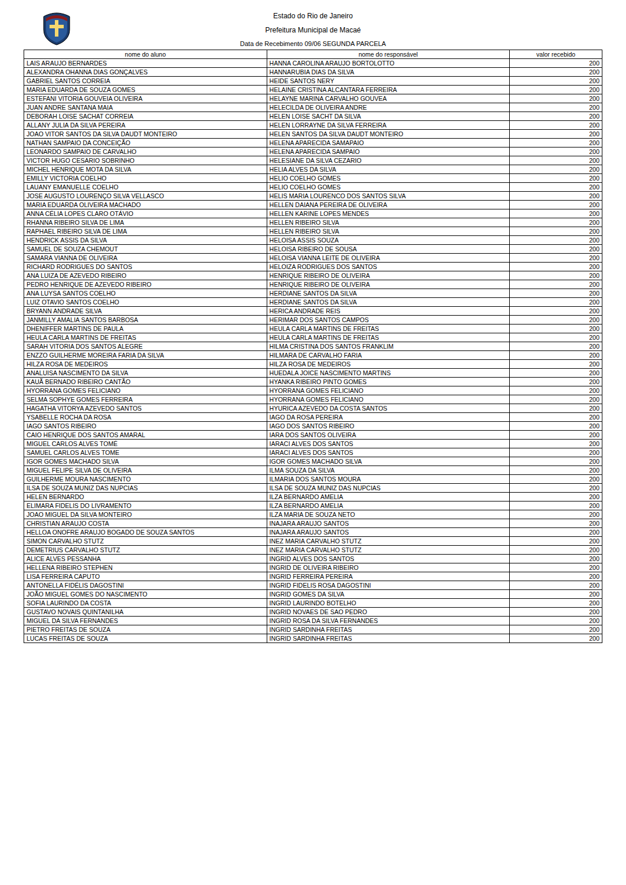Estado do Rio de Janeiro
Prefeitura Municipal de Macaé
Data de Recebimento 09/06 SEGUNDA PARCELA
| nome do aluno | nome do responsável | valor recebido |
| --- | --- | --- |
| LAIS ARAUJO BERNARDES | HANNA CAROLINA ARAUJO BORTOLOTTO | 200 |
| ALEXANDRA OHANNA DIAS GONÇALVES | HANNARUBIA DIAS DA SILVA | 200 |
| GABRIEL SANTOS CORREIA | HEIDE SANTOS NERY | 200 |
| MARIA EDUARDA DE SOUZA GOMES | HELAINE CRISTINA ALCANTARA FERREIRA | 200 |
| ESTEFANI VITORIA GOUVEIA OLIVEIRA | HELAYNE MARINA CARVALHO GOUVEA | 200 |
| JUAN ANDRE SANTANA MAIA | HELECILDA DE OLIVEIRA ANDRE | 200 |
| DEBORAH LOISE SACHAT CORREIA | HELEN LOISE SACHT DA SILVA | 200 |
| ALLANY JULIA DA SILVA PEREIRA | HELEN LORRAYNE DA SILVA FERREIRA | 200 |
| JOAO VITOR SANTOS DA SILVA DAUDT MONTEIRO | HELEN SANTOS DA SILVA DAUDT MONTEIRO | 200 |
| NATHAN SAMPAIO DA CONCEIÇÃO | HELENA APARECIDA SAMAPAIO | 200 |
| LEONARDO SAMPAIO DE CARVALHO | HELENA APARECIDA SAMPAIO | 200 |
| VICTOR HUGO CESARIO SOBRINHO | HELESIANE DA SILVA CEZARIO | 200 |
| MICHEL HENRIQUE MOTA DA SILVA | HELIA ALVES DA SILVA | 200 |
| EMILLY VICTORIA COELHO | HELIO COELHO GOMES | 200 |
| LAUANY EMANUELLE COELHO | HELIO COELHO GOMES | 200 |
| JOSE AUGUSTO LOURENÇO SILVA VELLASCO | HELIS MARIA LOURENCO DOS SANTOS SILVA | 200 |
| MARIA EDUARDA OLIVEIRA MACHADO | HELLEN DAIANA PEREIRA DE OLIVEIRA | 200 |
| ANNA CÉLIA LOPES CLARO OTÁVIO | HELLEN KARINE LOPES MENDES | 200 |
| RHANNA RIBEIRO SILVA DE LIMA | HELLEN RIBEIRO SILVA | 200 |
| RAPHAEL RIBEIRO SILVA DE LIMA | HELLEN RIBEIRO SILVA | 200 |
| HENDRICK ASSIS DA SILVA | HELOISA ASSIS SOUZA | 200 |
| SAMUEL DE SOUZA CHEMOUT | HELOISA RIBEIRO DE SOUSA | 200 |
| SAMARA VIANNA DE OLIVEIRA | HELOISA VIANNA LEITE DE OLIVEIRA | 200 |
| RICHARD RODRIGUES DO SANTOS | HELOIZA RODRIGUES DOS SANTOS | 200 |
| ANA LUIZA DE AZEVEDO RIBEIRO | HENRIQUE RIBEIRO DE OLIVEIRA | 200 |
| PEDRO HENRIQUE DE AZEVEDO RIBEIRO | HENRIQUE RIBEIRO DE OLIVEIRA | 200 |
| ANA LUYSA SANTOS COELHO | HERDIANE SANTOS DA SILVA | 200 |
| LUIZ OTAVIO SANTOS COELHO | HERDIANE SANTOS DA SILVA | 200 |
| BRYANN ANDRADE SILVA | HERICA ANDRADE REIS | 200 |
| JANMILLY AMALIA SANTOS BARBOSA | HERIMAR DOS SANTOS CAMPOS | 200 |
| DHENIFFER MARTINS DE PAULA | HEULA CARLA MARTINS DE FREITAS | 200 |
| HEULA CARLA MARTINS DE FREITAS | HEULA CARLA MARTINS DE FREITAS | 200 |
| SARAH VITORIA DOS SANTOS ALEGRE | HILMA CRISTINA DOS SANTOS FRANKLIM | 200 |
| ENZZO GUILHERME MOREIRA FARIA DA SILVA | HILMARA DE CARVALHO FARIA | 200 |
| HILZA ROSA DE MEDEIROS | HILZA ROSA DE MEDEIROS | 200 |
| ANALUISA NASCIMENTO DA SILVA | HUEDALA JOICE NASCIMENTO MARTINS | 200 |
| KAUÃ BERNADO RIBEIRO CANTÃO | HYANKA RIBEIRO PINTO GOMES | 200 |
| HYORRANA GOMES FELICIANO | HYORRANA GOMES FELICIANO | 200 |
| SELMA SOPHYE GOMES FERREIRA | HYORRANA GOMES FELICIANO | 200 |
| HAGATHA VITORYA AZEVEDO SANTOS | HYURICA AZEVEDO DA COSTA SANTOS | 200 |
| YSABELLE ROCHA DA ROSA | IAGO DA ROSA PEREIRA | 200 |
| IAGO SANTOS RIBEIRO | IAGO DOS SANTOS RIBEIRO | 200 |
| CAIO HENRIQUE DOS SANTOS AMARAL | IARA DOS SANTOS OLIVEIRA | 200 |
| MIGUEL CARLOS ALVES TOMÉ | IARACI ALVES DOS SANTOS | 200 |
| SAMUEL CARLOS ALVES TOME | IARACI ALVES DOS SANTOS | 200 |
| IGOR GOMES MACHADO SILVA | IGOR GOMES MACHADO SILVA | 200 |
| MIGUEL FELIPE SILVA DE OLIVEIRA | ILMA SOUZA DA SILVA | 200 |
| GUILHERME MOURA NASCIMENTO | ILMARIA DOS SANTOS MOURA | 200 |
| ILSA DE SOUZA MUNIZ DAS NUPCIAS | ILSA DE SOUZA MUNIZ DAS NUPCIAS | 200 |
| HELEN BERNARDO | ILZA BERNARDO AMELIA | 200 |
| ELIMARA FIDELIS DO LIVRAMENTO | ILZA BERNARDO AMELIA | 200 |
| JOAO MIGUEL DA SILVA MONTEIRO | ILZA MARIA DE SOUZA NETO | 200 |
| CHRISTIAN ARAUJO COSTA | INAJARA ARAUJO SANTOS | 200 |
| HELLOA ONOFRE ARAUJO BOGADO DE SOUZA SANTOS | INAJARA ARAUJO SANTOS | 200 |
| SIMON CARVALHO STUTZ | INEZ MARIA CARVALHO STUTZ | 200 |
| DEMETRIUS CARVALHO STUTZ | INEZ MARIA CARVALHO STUTZ | 200 |
| ALICE ALVES PESSANHA | INGRID ALVES DOS SANTOS | 200 |
| HELLENA RIBEIRO STEPHEN | INGRID DE OLIVEIRA RIBEIRO | 200 |
| LISA FERREIRA CAPUTO | INGRID FERREIRA PEREIRA | 200 |
| ANTONELLA FIDÉLIS DAGOSTINI | INGRID FIDELIS ROSA DAGOSTINI | 200 |
| JOÃO MIGUEL GOMES DO NASCIMENTO | INGRID GOMES DA SILVA | 200 |
| SOFIA LAURINDO DA COSTA | INGRID LAURINDO BOTELHO | 200 |
| GUSTAVO NOVAIS QUINTANILHA | INGRID NOVAES DE SAO PEDRO | 200 |
| MIGUEL DA SILVA FERNANDES | INGRID ROSA DA SILVA FERNANDES | 200 |
| PIETRO FREITAS DE SOUZA | INGRID SARDINHA FREITAS | 200 |
| LUCAS FREITAS DE SOUZA | INGRID SARDINHA FREITAS | 200 |